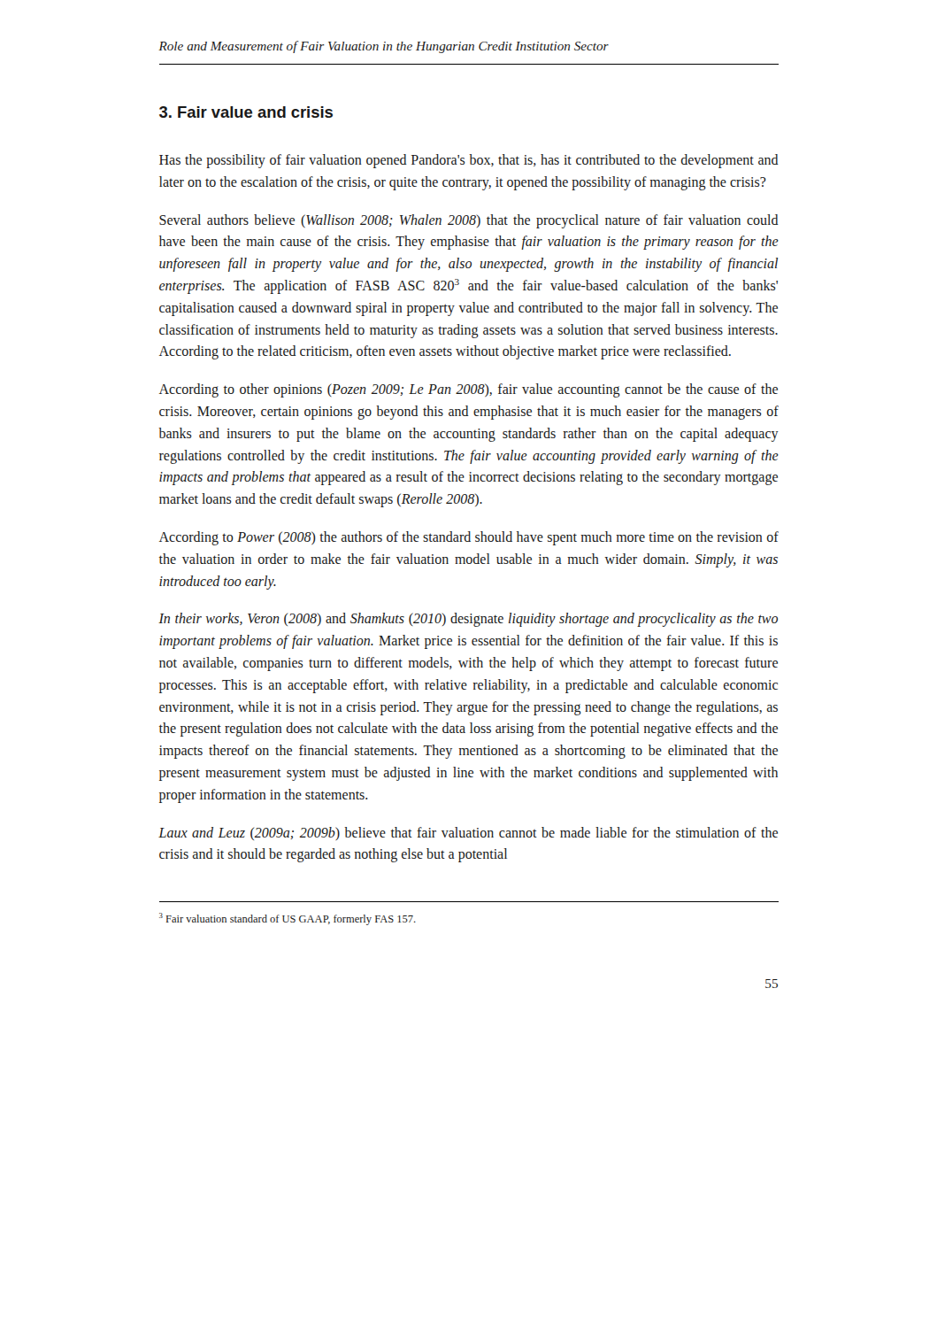Role and Measurement of Fair Valuation in the Hungarian Credit Institution Sector
3. Fair value and crisis
Has the possibility of fair valuation opened Pandora's box, that is, has it contributed to the development and later on to the escalation of the crisis, or quite the contrary, it opened the possibility of managing the crisis?
Several authors believe (Wallison 2008; Whalen 2008) that the procyclical nature of fair valuation could have been the main cause of the crisis. They emphasise that fair valuation is the primary reason for the unforeseen fall in property value and for the, also unexpected, growth in the instability of financial enterprises. The application of FASB ASC 8203 and the fair value-based calculation of the banks' capitalisation caused a downward spiral in property value and contributed to the major fall in solvency. The classification of instruments held to maturity as trading assets was a solution that served business interests. According to the related criticism, often even assets without objective market price were reclassified.
According to other opinions (Pozen 2009; Le Pan 2008), fair value accounting cannot be the cause of the crisis. Moreover, certain opinions go beyond this and emphasise that it is much easier for the managers of banks and insurers to put the blame on the accounting standards rather than on the capital adequacy regulations controlled by the credit institutions. The fair value accounting provided early warning of the impacts and problems that appeared as a result of the incorrect decisions relating to the secondary mortgage market loans and the credit default swaps (Rerolle 2008).
According to Power (2008) the authors of the standard should have spent much more time on the revision of the valuation in order to make the fair valuation model usable in a much wider domain. Simply, it was introduced too early.
In their works, Veron (2008) and Shamkuts (2010) designate liquidity shortage and procyclicality as the two important problems of fair valuation. Market price is essential for the definition of the fair value. If this is not available, companies turn to different models, with the help of which they attempt to forecast future processes. This is an acceptable effort, with relative reliability, in a predictable and calculable economic environment, while it is not in a crisis period. They argue for the pressing need to change the regulations, as the present regulation does not calculate with the data loss arising from the potential negative effects and the impacts thereof on the financial statements. They mentioned as a shortcoming to be eliminated that the present measurement system must be adjusted in line with the market conditions and supplemented with proper information in the statements.
Laux and Leuz (2009a; 2009b) believe that fair valuation cannot be made liable for the stimulation of the crisis and it should be regarded as nothing else but a potential
3 Fair valuation standard of US GAAP, formerly FAS 157.
55